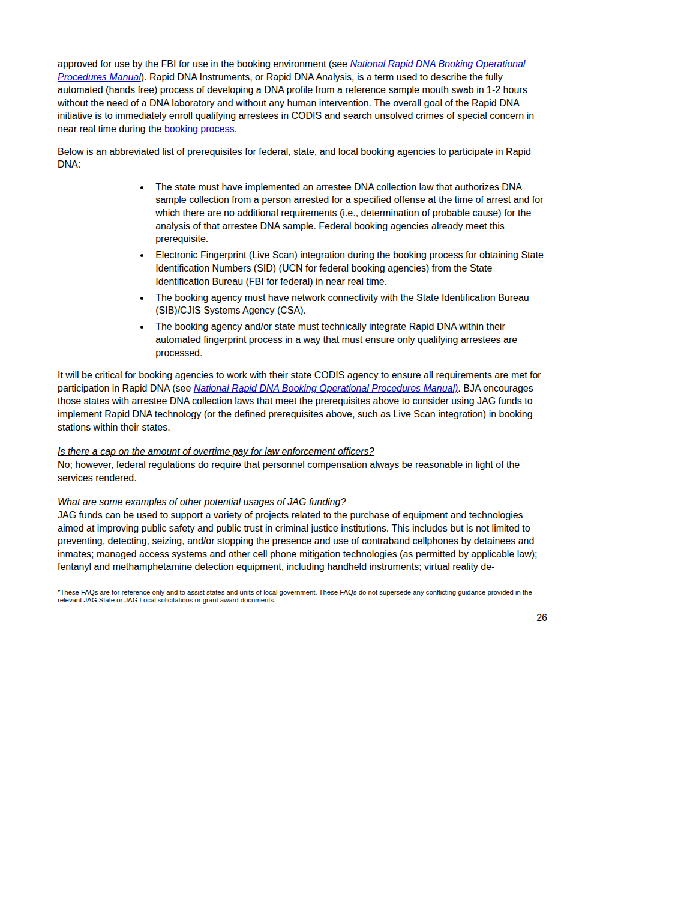approved for use by the FBI for use in the booking environment (see National Rapid DNA Booking Operational Procedures Manual). Rapid DNA Instruments, or Rapid DNA Analysis, is a term used to describe the fully automated (hands free) process of developing a DNA profile from a reference sample mouth swab in 1-2 hours without the need of a DNA laboratory and without any human intervention. The overall goal of the Rapid DNA initiative is to immediately enroll qualifying arrestees in CODIS and search unsolved crimes of special concern in near real time during the booking process.
Below is an abbreviated list of prerequisites for federal, state, and local booking agencies to participate in Rapid DNA:
The state must have implemented an arrestee DNA collection law that authorizes DNA sample collection from a person arrested for a specified offense at the time of arrest and for which there are no additional requirements (i.e., determination of probable cause) for the analysis of that arrestee DNA sample. Federal booking agencies already meet this prerequisite.
Electronic Fingerprint (Live Scan) integration during the booking process for obtaining State Identification Numbers (SID) (UCN for federal booking agencies) from the State Identification Bureau (FBI for federal) in near real time.
The booking agency must have network connectivity with the State Identification Bureau (SIB)/CJIS Systems Agency (CSA).
The booking agency and/or state must technically integrate Rapid DNA within their automated fingerprint process in a way that must ensure only qualifying arrestees are processed.
It will be critical for booking agencies to work with their state CODIS agency to ensure all requirements are met for participation in Rapid DNA (see National Rapid DNA Booking Operational Procedures Manual). BJA encourages those states with arrestee DNA collection laws that meet the prerequisites above to consider using JAG funds to implement Rapid DNA technology (or the defined prerequisites above, such as Live Scan integration) in booking stations within their states.
Is there a cap on the amount of overtime pay for law enforcement officers?
No; however, federal regulations do require that personnel compensation always be reasonable in light of the services rendered.
What are some examples of other potential usages of JAG funding?
JAG funds can be used to support a variety of projects related to the purchase of equipment and technologies aimed at improving public safety and public trust in criminal justice institutions. This includes but is not limited to preventing, detecting, seizing, and/or stopping the presence and use of contraband cellphones by detainees and inmates; managed access systems and other cell phone mitigation technologies (as permitted by applicable law); fentanyl and methamphetamine detection equipment, including handheld instruments; virtual reality de-
*These FAQs are for reference only and to assist states and units of local government. These FAQs do not supersede any conflicting guidance provided in the relevant JAG State or JAG Local solicitations or grant award documents.
26